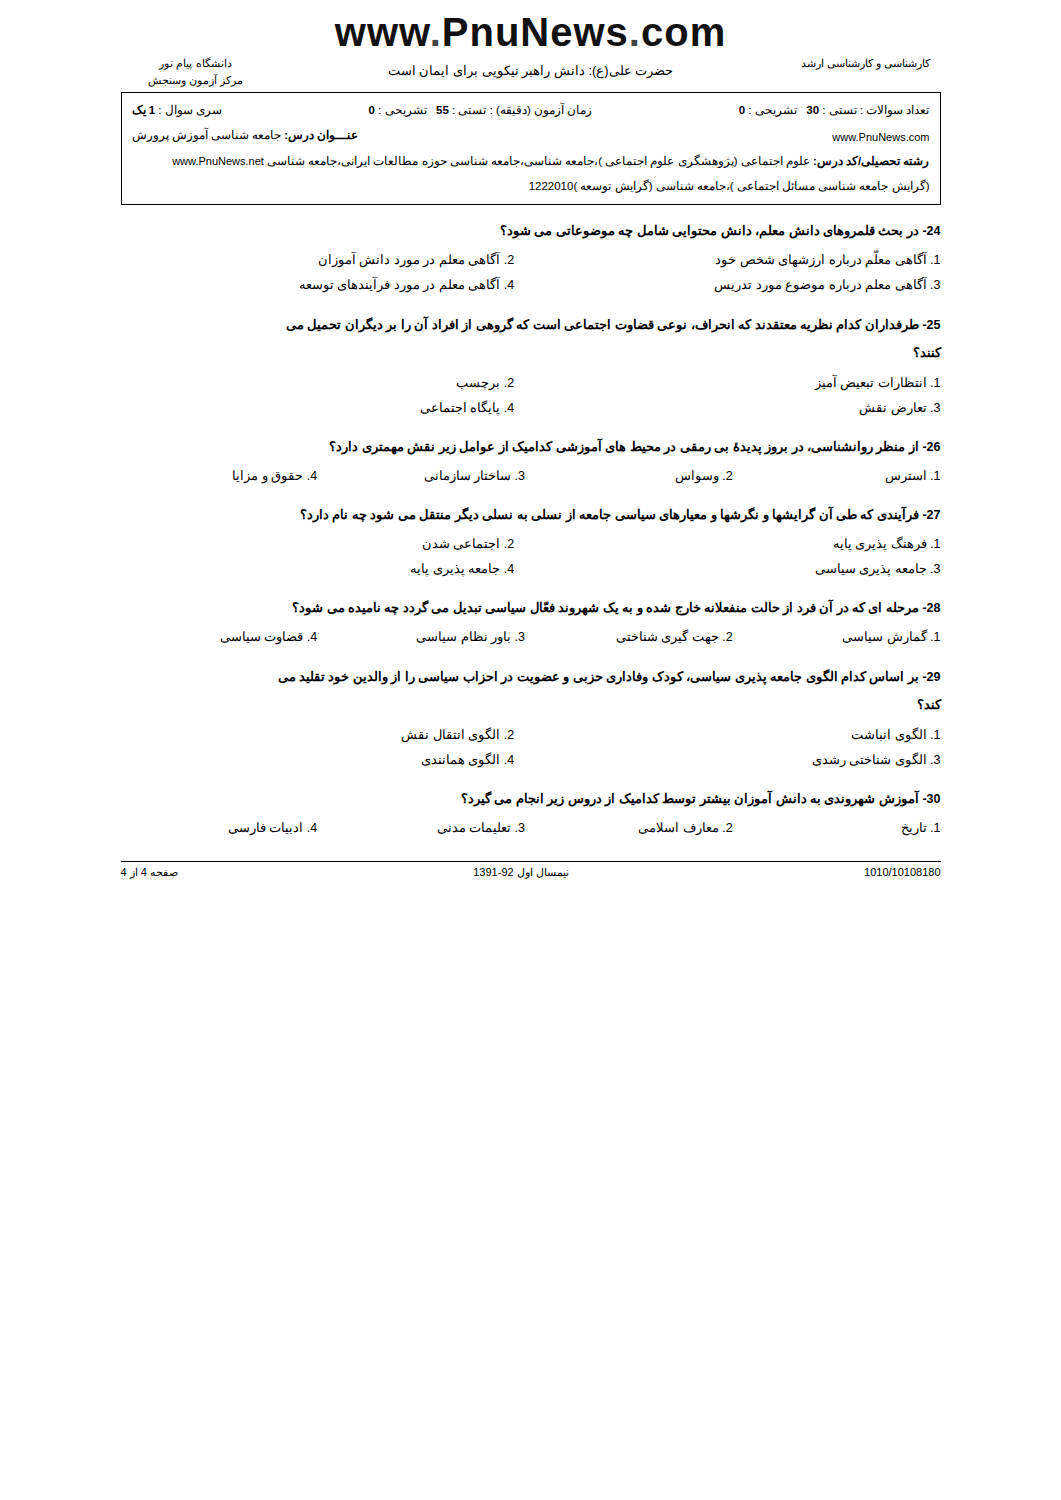www. PnuNews. com
کارشناسی و کارشناسی ارشد
حضرت علی(ع): دانش راهبر نیکویی برای ایمان است
دانشگاه پیام نور
مرکز آزمون وسنجش
تعداد سوالات : تستی : 30 تشریحی : 0
زمان آزمون (دقیقه) : تستی : 55 تشریحی : 0
سری سوال : 1 یک
www. PnuNews. com
عنـــوان درس: جامعه شناسی آموزش پرورش
رشته تحصیلی/کد درس: علوم اجتماعی (پژوهشگری علوم اجتماعی )،جامعه شناسی،جامعه شناسی حوزه مطالعات ایرانی،جامعه شناسی www. PnuNews. net
(گرایش جامعه شناسی مسائل اجتماعی )،جامعه شناسی (گرایش توسعه )1222010
24- در بحث قلمروهای دانش معلم، دانش محتوایی شامل چه موضوعاتی می شود؟
1. آگاهی معلّم درباره ارزشهای شخص خود
2. آگاهی معلم در مورد دانش آموزان
3. آگاهی معلم درباره موضوع مورد تدریس
4. آگاهی معلم در مورد فرآیندهای توسعه
25- طرفداران کدام نظریه معتقدند که انحراف، نوعی قضاوت اجتماعی است که گروهی از افراد آن را بر دیگران تحمیل می
کنند؟
1. انتظارات تبعیض آمیز
2. برچسب
3. تعارض نقش
4. پایگاه اجتماعی
26- از منظر روانشناسی، در بروز پدیدهٔ بی رمقی در محیط های آموزشی کدامیک از عوامل زیر نقش مهمتری دارد؟
1. استرس
2. وسواس
3. ساختار سازمانی
4. حقوق و مزایا
27- فرآیندی که طی آن گرایشها و نگرشها و معیارهای سیاسی جامعه از نسلی به نسلی دیگر منتقل می شود چه نام دارد؟
1. فرهنگ پذیری پایه
2. اجتماعی شدن
3. جامعه پذیری سیاسی
4. جامعه پذیری پایه
28- مرحله ای که در آن فرد از حالت منفعلانه خارج شده و به یک شهروند فعّال سیاسی تبدیل می گردد چه نامیده می شود؟
1. گمارش سیاسی
2. جهت گیری شناختی
3. باور نظام سیاسی
4. قضاوت سیاسی
29- بر اساس کدام الگوی جامعه پذیری سیاسی، کودک وفاداری حزبی و عضویت در احزاب سیاسی را از والدین خود تقلید می
کند؟
1. الگوی انباشت
2. الگوی انتقال نقش
3. الگوی شناختی رشدی
4. الگوی همانندی
30- آموزش شهروندی به دانش آموزان بیشتر توسط کدامیک از دروس زیر انجام می گیرد؟
1. تاریخ
2. معارف اسلامی
3. تعلیمات مدنی
4. ادبیات فارسی
1010/10108180
نیمسال اول 92-1391
صفحه 4 از 4